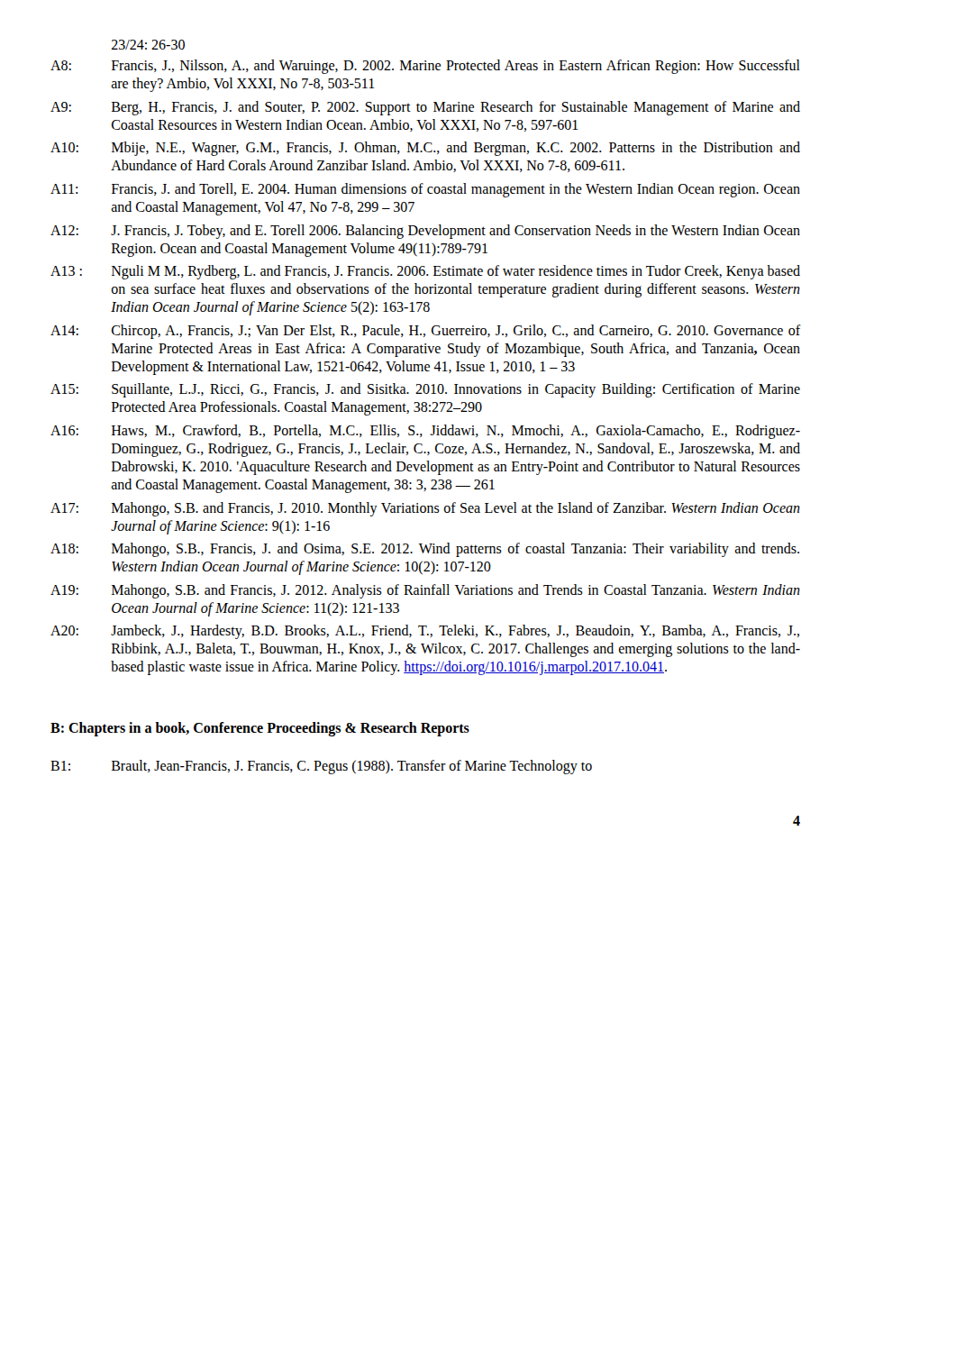23/24: 26-30
| A8: | Francis, J., Nilsson, A., and Waruinge, D. 2002. Marine Protected Areas in Eastern African Region: How Successful are they? Ambio, Vol XXXI, No 7-8, 503-511 |
| A9: | Berg, H., Francis, J. and Souter, P. 2002. Support to Marine Research for Sustainable Management of Marine and Coastal Resources in Western Indian Ocean. Ambio, Vol XXXI, No 7-8, 597-601 |
| A10: | Mbije, N.E., Wagner, G.M., Francis, J. Ohman, M.C., and Bergman, K.C. 2002. Patterns in the Distribution and Abundance of Hard Corals Around Zanzibar Island. Ambio, Vol XXXI, No 7-8, 609-611. |
| A11: | Francis, J. and Torell, E. 2004. Human dimensions of coastal management in the Western Indian Ocean region. Ocean and Coastal Management, Vol 47, No 7-8, 299 – 307 |
| A12: | J. Francis, J. Tobey, and E. Torell 2006. Balancing Development and Conservation Needs in the Western Indian Ocean Region. Ocean and Coastal Management Volume 49(11):789-791 |
| A13 : | Nguli M M., Rydberg, L. and Francis, J. Francis. 2006. Estimate of water residence times in Tudor Creek, Kenya based on sea surface heat fluxes and observations of the horizontal temperature gradient during different seasons. Western Indian Ocean Journal of Marine Science 5(2): 163-178 |
| A14: | Chircop, A., Francis, J.; Van Der Elst, R., Pacule, H., Guerreiro, J., Grilo, C., and Carneiro, G. 2010. Governance of Marine Protected Areas in East Africa: A Comparative Study of Mozambique, South Africa, and Tanzania , Ocean Development & International Law, 1521-0642, Volume 41, Issue 1, 2010, 1 – 33 |
| A15: | Squillante, L.J., Ricci, G., Francis, J. and Sisitka. 2010. Innovations in Capacity Building: Certification of Marine Protected Area Professionals. Coastal Management, 38:272–290 |
| A16: | Haws, M., Crawford, B., Portella, M.C., Ellis, S., Jiddawi, N., Mmochi, A., Gaxiola-Camacho, E., Rodriguez-Dominguez, G., Rodriguez, G., Francis, J., Leclair, C., Coze, A.S., Hernandez, N., Sandoval, E., Jaroszewska, M. and Dabrowski, K. 2010. 'Aquaculture Research and Development as an Entry-Point and Contributor to Natural Resources and Coastal Management. Coastal Management, 38: 3, 238 — 261 |
| A17: | Mahongo, S.B. and Francis, J. 2010. Monthly Variations of Sea Level at the Island of Zanzibar. Western Indian Ocean Journal of Marine Science : 9(1): 1-16 |
| A18: | Mahongo, S.B., Francis, J. and Osima, S.E. 2012. Wind patterns of coastal Tanzania: Their variability and trends. Western Indian Ocean Journal of Marine Science : 10(2): 107-120 |
| A19: | Mahongo, S.B. and Francis, J. 2012. Analysis of Rainfall Variations and Trends in Coastal Tanzania. Western Indian Ocean Journal of Marine Science : 11(2): 121-133 |
| A20: | Jambeck, J., Hardesty, B.D. Brooks, A.L., Friend, T., Teleki, K., Fabres, J., Beaudoin, Y., Bamba, A., Francis, J., Ribbink, A.J., Baleta, T., Bouwman, H., Knox, J., & Wilcox, C. 2017. Challenges and emerging solutions to the land-based plastic waste issue in Africa. Marine Policy. https://doi.org/10.1016/j.marpol.2017.10.041 . |
B: Chapters in a book, Conference Proceedings & Research Reports
| B1: | Brault, Jean-Francis, J. Francis, C. Pegus (1988). Transfer of Marine Technology to |
4